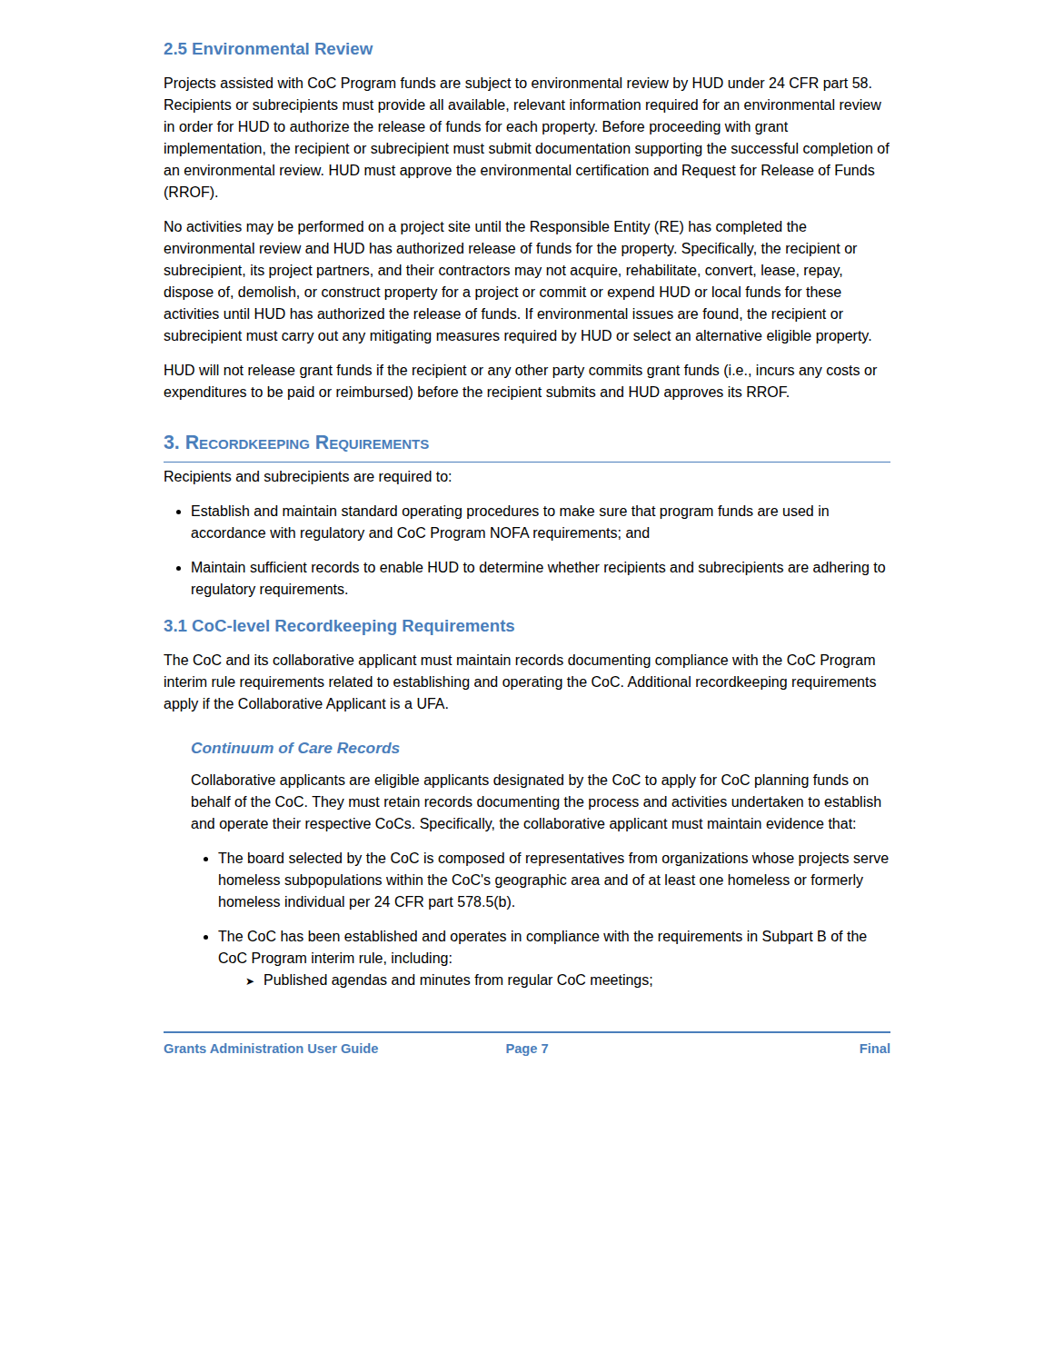2.5 Environmental Review
Projects assisted with CoC Program funds are subject to environmental review by HUD under 24 CFR part 58. Recipients or subrecipients must provide all available, relevant information required for an environmental review in order for HUD to authorize the release of funds for each property. Before proceeding with grant implementation, the recipient or subrecipient must submit documentation supporting the successful completion of an environmental review. HUD must approve the environmental certification and Request for Release of Funds (RROF).
No activities may be performed on a project site until the Responsible Entity (RE) has completed the environmental review and HUD has authorized release of funds for the property. Specifically, the recipient or subrecipient, its project partners, and their contractors may not acquire, rehabilitate, convert, lease, repay, dispose of, demolish, or construct property for a project or commit or expend HUD or local funds for these activities until HUD has authorized the release of funds. If environmental issues are found, the recipient or subrecipient must carry out any mitigating measures required by HUD or select an alternative eligible property.
HUD will not release grant funds if the recipient or any other party commits grant funds (i.e., incurs any costs or expenditures to be paid or reimbursed) before the recipient submits and HUD approves its RROF.
3. Recordkeeping Requirements
Recipients and subrecipients are required to:
Establish and maintain standard operating procedures to make sure that program funds are used in accordance with regulatory and CoC Program NOFA requirements; and
Maintain sufficient records to enable HUD to determine whether recipients and subrecipients are adhering to regulatory requirements.
3.1 CoC-level Recordkeeping Requirements
The CoC and its collaborative applicant must maintain records documenting compliance with the CoC Program interim rule requirements related to establishing and operating the CoC. Additional recordkeeping requirements apply if the Collaborative Applicant is a UFA.
Continuum of Care Records
Collaborative applicants are eligible applicants designated by the CoC to apply for CoC planning funds on behalf of the CoC. They must retain records documenting the process and activities undertaken to establish and operate their respective CoCs. Specifically, the collaborative applicant must maintain evidence that:
The board selected by the CoC is composed of representatives from organizations whose projects serve homeless subpopulations within the CoC's geographic area and of at least one homeless or formerly homeless individual per 24 CFR part 578.5(b).
The CoC has been established and operates in compliance with the requirements in Subpart B of the CoC Program interim rule, including:
Published agendas and minutes from regular CoC meetings;
Grants Administration User Guide
Page 7
Final